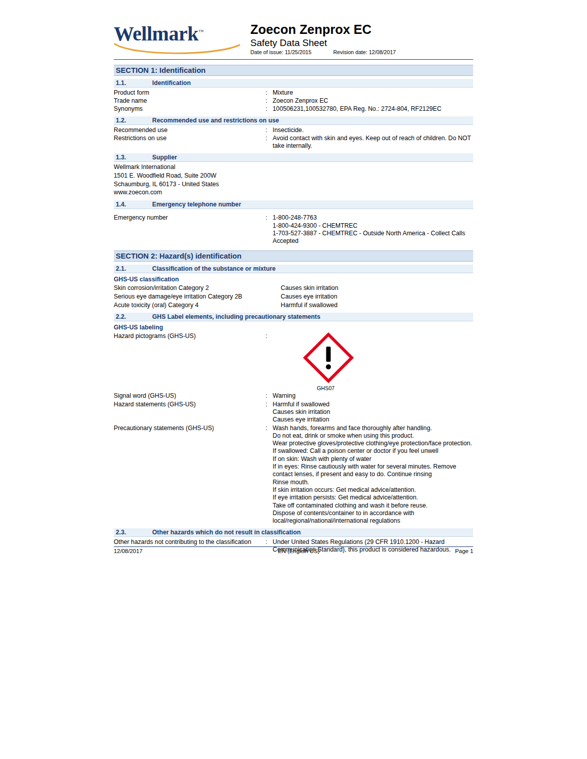Wellmark™
Zoecon Zenprox EC
Safety Data Sheet
Date of issue: 11/25/2015 Revision date: 12/08/2017
SECTION 1: Identification
1.1. Identification
| Product form | : | Mixture |
| Trade name | : | Zoecon Zenprox EC |
| Synonyms | : | 100506231,100532780, EPA Reg. No.: 2724-804, RF2129EC |
1.2. Recommended use and restrictions on use
| Recommended use | : | Insecticide. |
| Restrictions on use | : | Avoid contact with skin and eyes. Keep out of reach of children. Do NOT take internally. |
1.3. Supplier
Wellmark International
1501 E. Woodfield Road, Suite 200W
Schaumburg, IL 60173 - United States
www.zoecon.com
1.4. Emergency telephone number
| Emergency number | : | 1-800-248-7763 1-800-424-9300 - CHEMTREC 1-703-527-3887 - CHEMTREC - Outside North America - Collect Calls Accepted |
SECTION 2: Hazard(s) identification
2.1. Classification of the substance or mixture
GHS-US classification
| Skin corrosion/irritation Category 2 | Causes skin irritation |
| Serious eye damage/eye irritation Category 2B | Causes eye irritation |
| Acute toxicity (oral) Category 4 | Harmful if swallowed |
2.2. GHS Label elements, including precautionary statements
GHS-US labeling
| Hazard pictograms (GHS-US) | : | GHS07 |
| Signal word (GHS-US) | : | Warning |
| Hazard statements (GHS-US) | : | Harmful if swallowed Causes skin irritation Causes eye irritation |
| Precautionary statements (GHS-US) | : | Wash hands, forearms and face thoroughly after handling. Do not eat, drink or smoke when using this product. Wear protective gloves/protective clothing/eye protection/face protection. If swallowed: Call a poison center or doctor if you feel unwell If on skin: Wash with plenty of water If in eyes: Rinse cautiously with water for several minutes. Remove contact lenses, if present and easy to do. Continue rinsing Rinse mouth. If skin irritation occurs: Get medical advice/attention. If eye irritation persists: Get medical advice/attention. Take off contaminated clothing and wash it before reuse. Dispose of contents/container to in accordance with local/regional/national/international regulations |
2.3. Other hazards which do not result in classification
| Other hazards not contributing to the classification | : | Under United States Regulations (29 CFR 1910.1200 - Hazard Communication Standard), this product is considered hazardous. |
12/08/2017
EN (English US)
Page 1